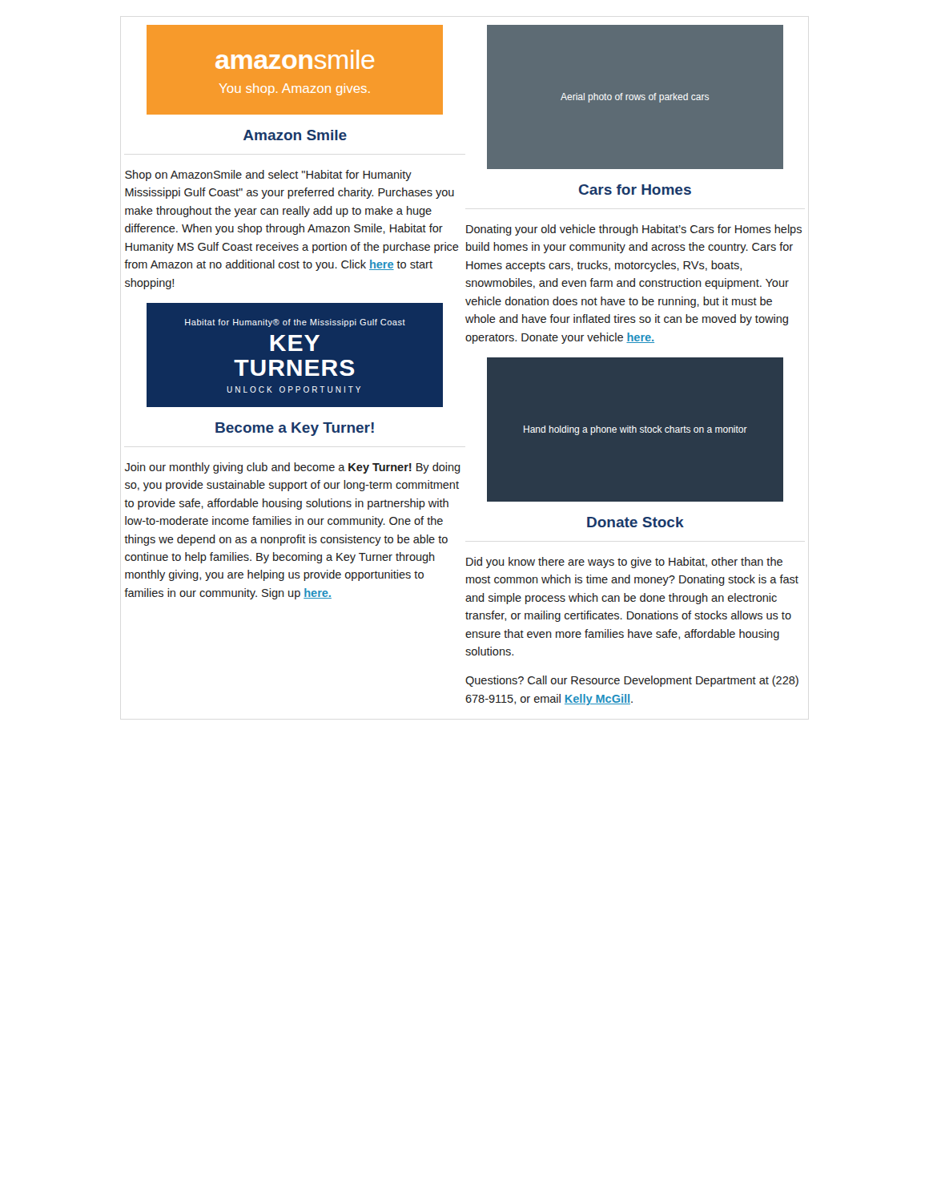| | amazon smile You shop. Amazon gives. Amazon Smile Shop on AmazonSmile and select "Habitat for Humanity Mississippi Gulf Coast" as your preferred charity. Purchases you make throughout the year can really add up to make a huge difference. When you shop through Amazon Smile, Habitat for Humanity MS Gulf Coast receives a portion of the purchase price from Amazon at no additional cost to you. Click here to start shopping! Habitat for Humanity® of the Mississippi Gulf Coast KEY TURNERS UNLOCK OPPORTUNITY Become a Key Turner! Join our monthly giving club and become a Key Turner! By doing so, you provide sustainable support of our long-term commitment to provide safe, affordable housing solutions in partnership with low-to-moderate income families in our community. One of the things we depend on as a nonprofit is consistency to be able to continue to help families. By becoming a Key Turner through monthly giving, you are helping us provide opportunities to families in our community. Sign up here. | Aerial photo of rows of parked cars Cars for Homes Donating your old vehicle through Habitat’s Cars for Homes helps build homes in your community and across the country. Cars for Homes accepts cars, trucks, motorcycles, RVs, boats, snowmobiles, and even farm and construction equipment. Your vehicle donation does not have to be running, but it must be whole and have four inflated tires so it can be moved by towing operators. Donate your vehicle here. Hand holding a phone with stock charts on a monitor Donate Stock Did you know there are ways to give to Habitat, other than the most common which is time and money? Donating stock is a fast and simple process which can be done through an electronic transfer, or mailing certificates. Donations of stocks allows us to ensure that even more families have safe, affordable housing solutions. Questions? Call our Resource Development Department at (228) 678-9115, or email Kelly McGill . | |